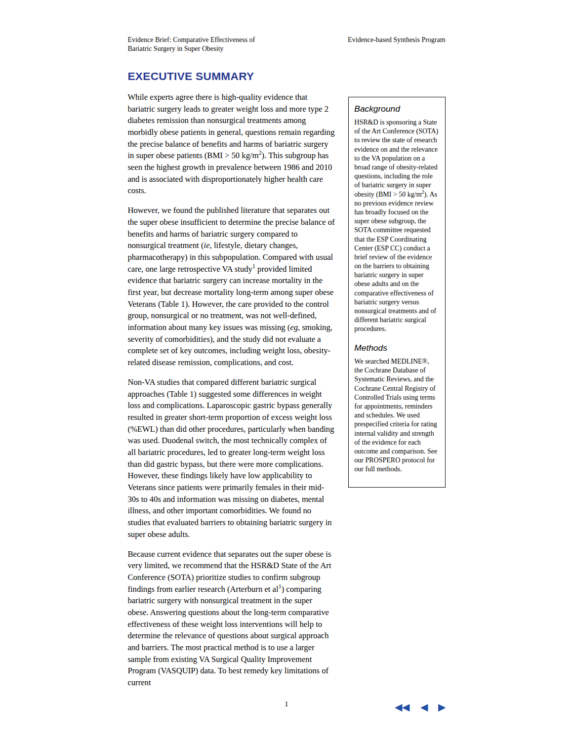Evidence Brief: Comparative Effectiveness of
Bariatric Surgery in Super Obesity
Evidence-based Synthesis Program
EXECUTIVE SUMMARY
While experts agree there is high-quality evidence that bariatric surgery leads to greater weight loss and more type 2 diabetes remission than nonsurgical treatments among morbidly obese patients in general, questions remain regarding the precise balance of benefits and harms of bariatric surgery in super obese patients (BMI > 50 kg/m2). This subgroup has seen the highest growth in prevalence between 1986 and 2010 and is associated with disproportionately higher health care costs.
However, we found the published literature that separates out the super obese insufficient to determine the precise balance of benefits and harms of bariatric surgery compared to nonsurgical treatment (ie, lifestyle, dietary changes, pharmacotherapy) in this subpopulation. Compared with usual care, one large retrospective VA study1 provided limited evidence that bariatric surgery can increase mortality in the first year, but decrease mortality long-term among super obese Veterans (Table 1). However, the care provided to the control group, nonsurgical or no treatment, was not well-defined, information about many key issues was missing (eg, smoking, severity of comorbidities), and the study did not evaluate a complete set of key outcomes, including weight loss, obesity-related disease remission, complications, and cost.
Non-VA studies that compared different bariatric surgical approaches (Table 1) suggested some differences in weight loss and complications. Laparoscopic gastric bypass generally resulted in greater short-term proportion of excess weight loss (%EWL) than did other procedures, particularly when banding was used. Duodenal switch, the most technically complex of all bariatric procedures, led to greater long-term weight loss than did gastric bypass, but there were more complications. However, these findings likely have low applicability to Veterans since patients were primarily females in their mid-30s to 40s and information was missing on diabetes, mental illness, and other important comorbidities. We found no studies that evaluated barriers to obtaining bariatric surgery in super obese adults.
Because current evidence that separates out the super obese is very limited, we recommend that the HSR&D State of the Art Conference (SOTA) prioritize studies to confirm subgroup findings from earlier research (Arterburn et al1) comparing bariatric surgery with nonsurgical treatment in the super obese. Answering questions about the long-term comparative effectiveness of these weight loss interventions will help to determine the relevance of questions about surgical approach and barriers. The most practical method is to use a larger sample from existing VA Surgical Quality Improvement Program (VASQUIP) data. To best remedy key limitations of current
Background
HSR&D is sponsoring a State of the Art Conference (SOTA) to review the state of research evidence on and the relevance to the VA population on a broad range of obesity-related questions, including the role of bariatric surgery in super obesity (BMI > 50 kg/m2). As no previous evidence review has broadly focused on the super obese subgroup, the SOTA committee requested that the ESP Coordinating Center (ESP CC) conduct a brief review of the evidence on the barriers to obtaining bariatric surgery in super obese adults and on the comparative effectiveness of bariatric surgery versus nonsurgical treatments and of different bariatric surgical procedures.
Methods
We searched MEDLINE®, the Cochrane Database of Systematic Reviews, and the Cochrane Central Registry of Controlled Trials using terms for appointments, reminders and schedules. We used prespecified criteria for rating internal validity and strength of the evidence for each outcome and comparison. See our PROSPERO protocol for our full methods.
1
◀◀ ◀ ▶